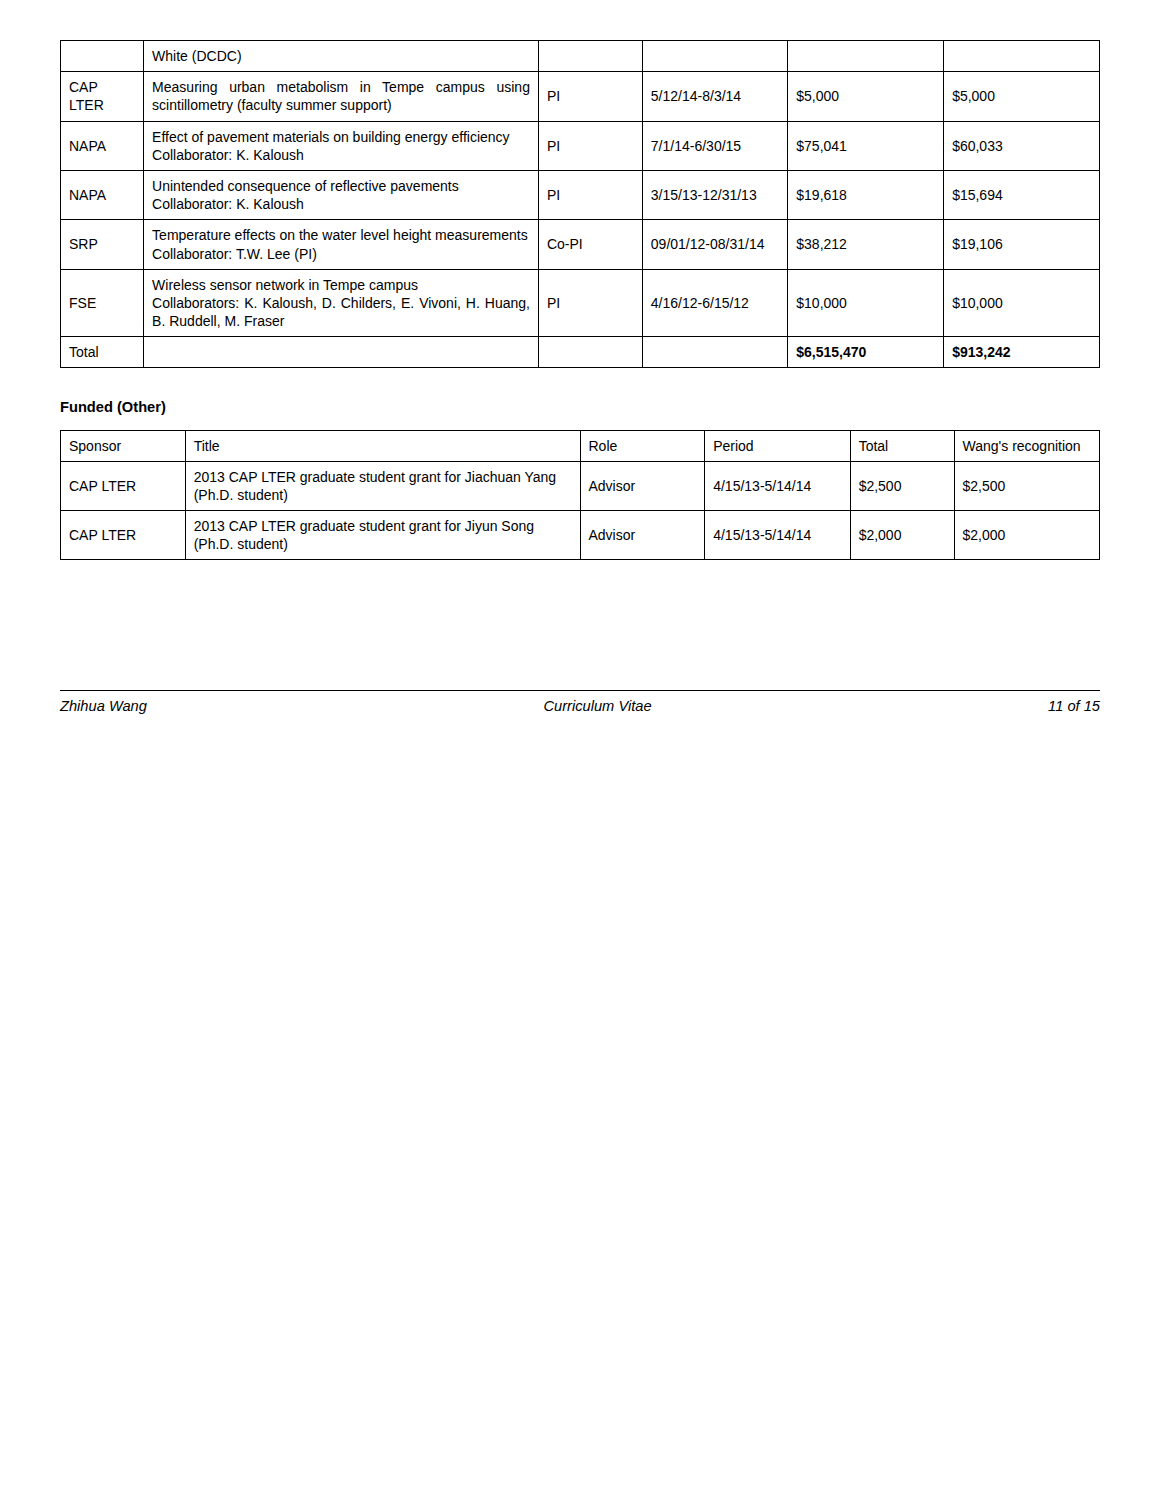| | White (DCDC) | | | | |
| CAP LTER | Measuring urban metabolism in Tempe campus using scintillometry (faculty summer support) | PI | 5/12/14-8/3/14 | $5,000 | $5,000 |
| NAPA | Effect of pavement materials on building energy efficiency Collaborator: K. Kaloush | PI | 7/1/14-6/30/15 | $75,041 | $60,033 |
| NAPA | Unintended consequence of reflective pavements Collaborator: K. Kaloush | PI | 3/15/13-12/31/13 | $19,618 | $15,694 |
| SRP | Temperature effects on the water level height measurements Collaborator: T.W. Lee (PI) | Co-PI | 09/01/12-08/31/14 | $38,212 | $19,106 |
| FSE | Wireless sensor network in Tempe campus Collaborators: K. Kaloush, D. Childers, E. Vivoni, H. Huang, B. Ruddell, M. Fraser | PI | 4/16/12-6/15/12 | $10,000 | $10,000 |
| Total | | | | $6,515,470 | $913,242 |
Funded (Other)
| Sponsor | Title | Role | Period | Total | Wang's recognition |
| CAP LTER | 2013 CAP LTER graduate student grant for Jiachuan Yang (Ph.D. student) | Advisor | 4/15/13-5/14/14 | $2,500 | $2,500 |
| CAP LTER | 2013 CAP LTER graduate student grant for Jiyun Song (Ph.D. student) | Advisor | 4/15/13-5/14/14 | $2,000 | $2,000 |
Zhihua Wang Curriculum Vitae 11 of 15